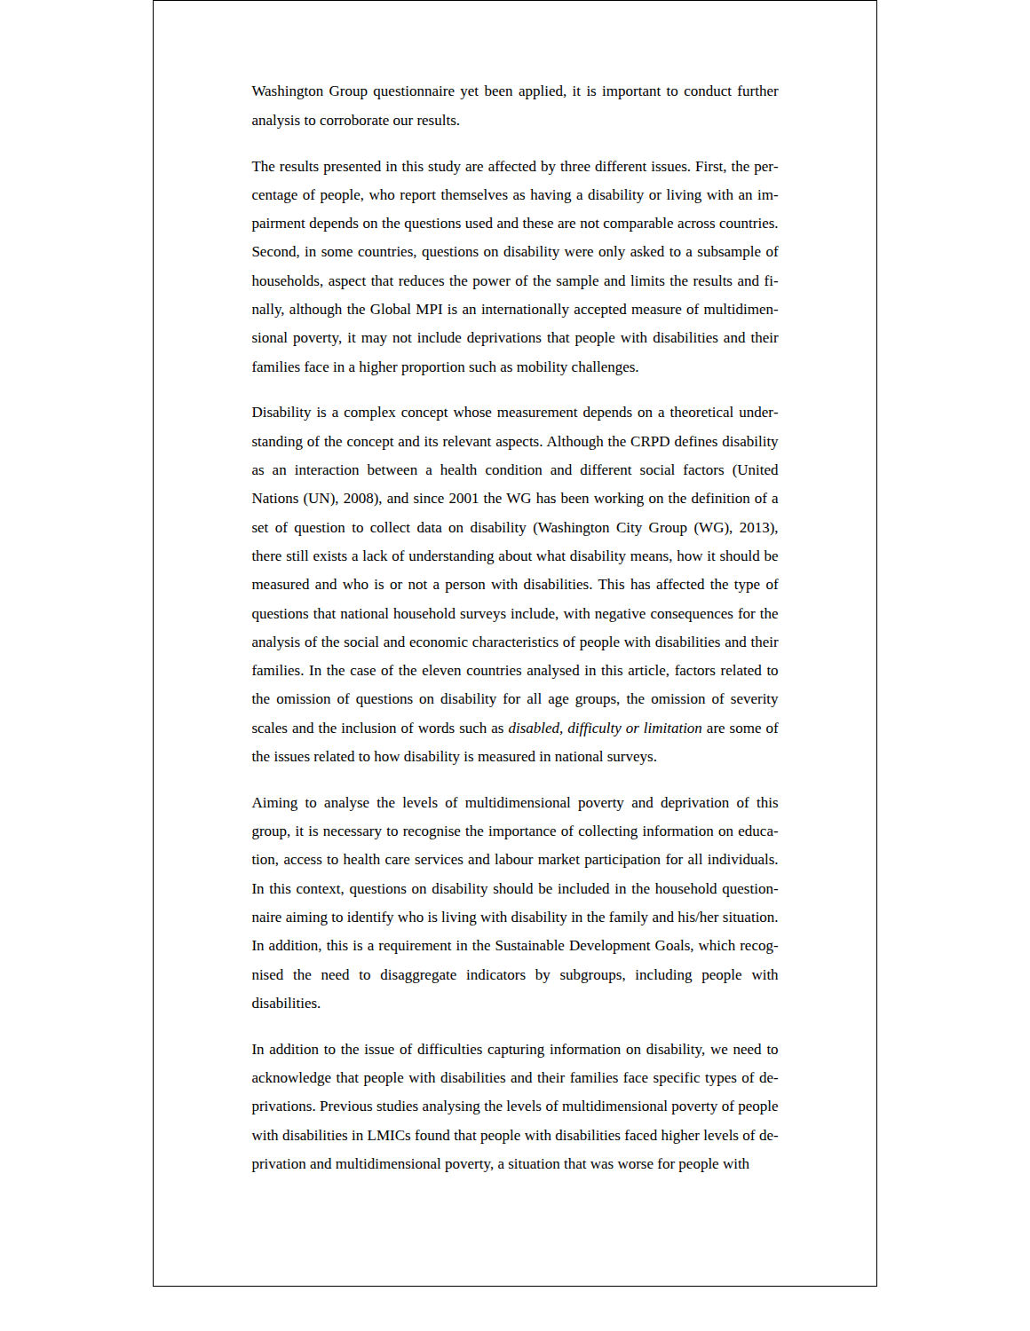Washington Group questionnaire yet been applied, it is important to conduct further analysis to corroborate our results.
The results presented in this study are affected by three different issues. First, the percentage of people, who report themselves as having a disability or living with an impairment depends on the questions used and these are not comparable across countries. Second, in some countries, questions on disability were only asked to a subsample of households, aspect that reduces the power of the sample and limits the results and finally, although the Global MPI is an internationally accepted measure of multidimensional poverty, it may not include deprivations that people with disabilities and their families face in a higher proportion such as mobility challenges.
Disability is a complex concept whose measurement depends on a theoretical understanding of the concept and its relevant aspects. Although the CRPD defines disability as an interaction between a health condition and different social factors (United Nations (UN), 2008), and since 2001 the WG has been working on the definition of a set of question to collect data on disability (Washington City Group (WG), 2013), there still exists a lack of understanding about what disability means, how it should be measured and who is or not a person with disabilities. This has affected the type of questions that national household surveys include, with negative consequences for the analysis of the social and economic characteristics of people with disabilities and their families. In the case of the eleven countries analysed in this article, factors related to the omission of questions on disability for all age groups, the omission of severity scales and the inclusion of words such as disabled, difficulty or limitation are some of the issues related to how disability is measured in national surveys.
Aiming to analyse the levels of multidimensional poverty and deprivation of this group, it is necessary to recognise the importance of collecting information on education, access to health care services and labour market participation for all individuals. In this context, questions on disability should be included in the household questionnaire aiming to identify who is living with disability in the family and his/her situation. In addition, this is a requirement in the Sustainable Development Goals, which recognised the need to disaggregate indicators by subgroups, including people with disabilities.
In addition to the issue of difficulties capturing information on disability, we need to acknowledge that people with disabilities and their families face specific types of deprivations. Previous studies analysing the levels of multidimensional poverty of people with disabilities in LMICs found that people with disabilities faced higher levels of deprivation and multidimensional poverty, a situation that was worse for people with